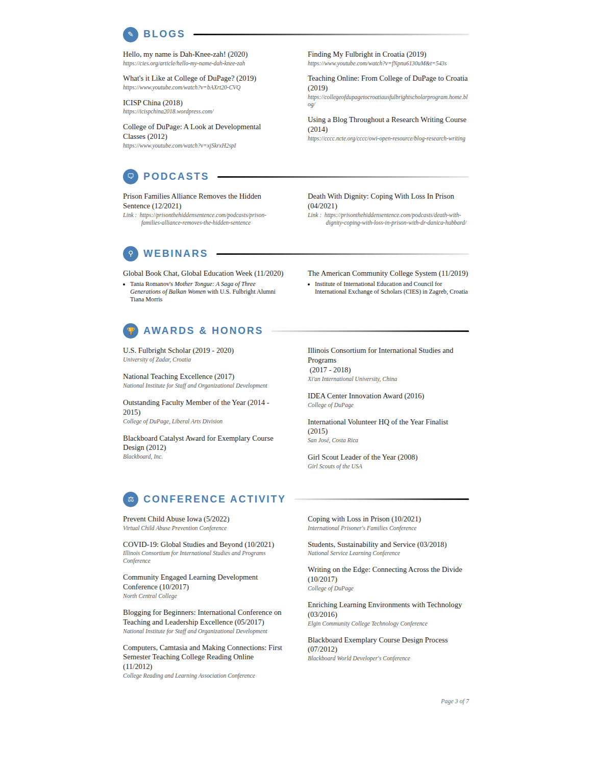✎
Blogs
Hello, my name is Dah-Knee-zah! (2020)
https://cies.org/article/hello-my-name-dah-knee-zah
What's it Like at College of DuPage? (2019)
https://www.youtube.com/watch?v=bAXrt20-CVQ
ICISP China (2018)
https://icispchina2018.wordpress.com/
College of DuPage: A Look at Developmental Classes (2012)
https://www.youtube.com/watch?v=xjSkrxH2spI
Finding My Fulbright in Croatia (2019)
https://www.youtube.com/watch?v=fNpnu6130uM&t=543s
Teaching Online: From College of DuPage to Croatia (2019)
https://collegeofdupagetocroatiausfulbrightscholarprogram.home.blog/
Using a Blog Throughout a Research Writing Course (2014)
https://cccc.ncte.org/cccc/owi-open-resource/blog-research-writing
🗨
Podcasts
Prison Families Alliance Removes the Hidden Sentence (12/2021)
Link : https://prisonthehiddensentence.com/podcasts/prison-families-alliance-removes-the-hidden-sentence
Death With Dignity: Coping With Loss In Prison (04/2021)
Link : https://prisonthehiddensentence.com/podcasts/death-with-dignity-coping-with-loss-in-prison-with-dr-danica-hubbard/
⚲
Webinars
Global Book Chat, Global Education Week (11/2020)
Tania Romanov's Mother Tongue: A Saga of Three Generations of Balkan Women with U.S. Fulbright Alumni Tiana Morris
The American Community College System (11/2019)
Institute of International Education and Council for International Exchange of Scholars (CIES) in Zagreb, Croatia
🏆
Awards & Honors
U.S. Fulbright Scholar (2019 - 2020)
University of Zadar, Croatia
National Teaching Excellence (2017)
National Institute for Staff and Organizational Development
Outstanding Faculty Member of the Year (2014 - 2015)
College of DuPage, Liberal Arts Division
Blackboard Catalyst Award for Exemplary Course Design (2012)
Blackboard, Inc.
Illinois Consortium for International Studies and Programs
(2017 - 2018)
Xi'an International University, China
IDEA Center Innovation Award (2016)
College of DuPage
International Volunteer HQ of the Year Finalist (2015)
San José, Costa Rica
Girl Scout Leader of the Year (2008)
Girl Scouts of the USA
⚖
Conference Activity
Prevent Child Abuse Iowa (5/2022)
Virtual Child Abuse Prevention Conference
COVID-19: Global Studies and Beyond (10/2021)
Illinois Consortium for International Studies and Programs Conference
Community Engaged Learning Development Conference (10/2017)
North Central College
Blogging for Beginners: International Conference on Teaching and Leadership Excellence (05/2017)
National Institute for Staff and Organizational Development
Computers, Camtasia and Making Connections: First Semester Teaching College Reading Online (11/2012)
College Reading and Learning Association Conference
Coping with Loss in Prison (10/2021)
International Prisoner's Families Conference
Students, Sustainability and Service (03/2018)
National Service Learning Conference
Writing on the Edge: Connecting Across the Divide (10/2017)
College of DuPage
Enriching Learning Environments with Technology (03/2016)
Elgin Community College Technology Conference
Blackboard Exemplary Course Design Process (07/2012)
Blackboard World Developer's Conference
Page 3 of 7